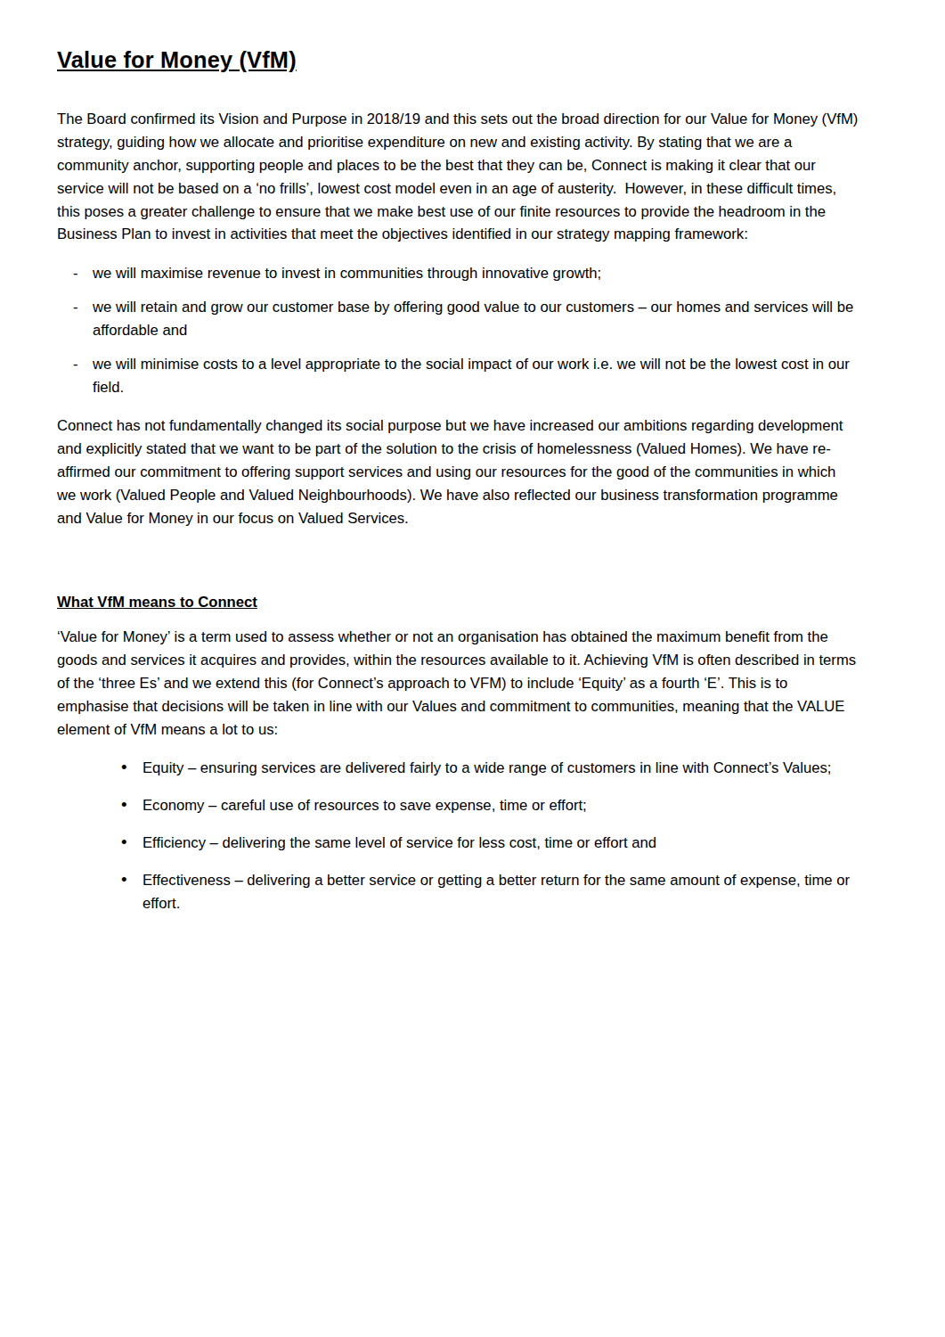Value for Money (VfM)
The Board confirmed its Vision and Purpose in 2018/19 and this sets out the broad direction for our Value for Money (VfM) strategy, guiding how we allocate and prioritise expenditure on new and existing activity. By stating that we are a community anchor, supporting people and places to be the best that they can be, Connect is making it clear that our service will not be based on a ‘no frills’, lowest cost model even in an age of austerity. However, in these difficult times, this poses a greater challenge to ensure that we make best use of our finite resources to provide the headroom in the Business Plan to invest in activities that meet the objectives identified in our strategy mapping framework:
we will maximise revenue to invest in communities through innovative growth;
we will retain and grow our customer base by offering good value to our customers – our homes and services will be affordable and
we will minimise costs to a level appropriate to the social impact of our work i.e. we will not be the lowest cost in our field.
Connect has not fundamentally changed its social purpose but we have increased our ambitions regarding development and explicitly stated that we want to be part of the solution to the crisis of homelessness (Valued Homes). We have re-affirmed our commitment to offering support services and using our resources for the good of the communities in which we work (Valued People and Valued Neighbourhoods). We have also reflected our business transformation programme and Value for Money in our focus on Valued Services.
What VfM means to Connect
‘Value for Money’ is a term used to assess whether or not an organisation has obtained the maximum benefit from the goods and services it acquires and provides, within the resources available to it. Achieving VfM is often described in terms of the ‘three Es’ and we extend this (for Connect’s approach to VFM) to include ‘Equity’ as a fourth ‘E’. This is to emphasise that decisions will be taken in line with our Values and commitment to communities, meaning that the VALUE element of VfM means a lot to us:
Equity – ensuring services are delivered fairly to a wide range of customers in line with Connect’s Values;
Economy – careful use of resources to save expense, time or effort;
Efficiency – delivering the same level of service for less cost, time or effort and
Effectiveness – delivering a better service or getting a better return for the same amount of expense, time or effort.